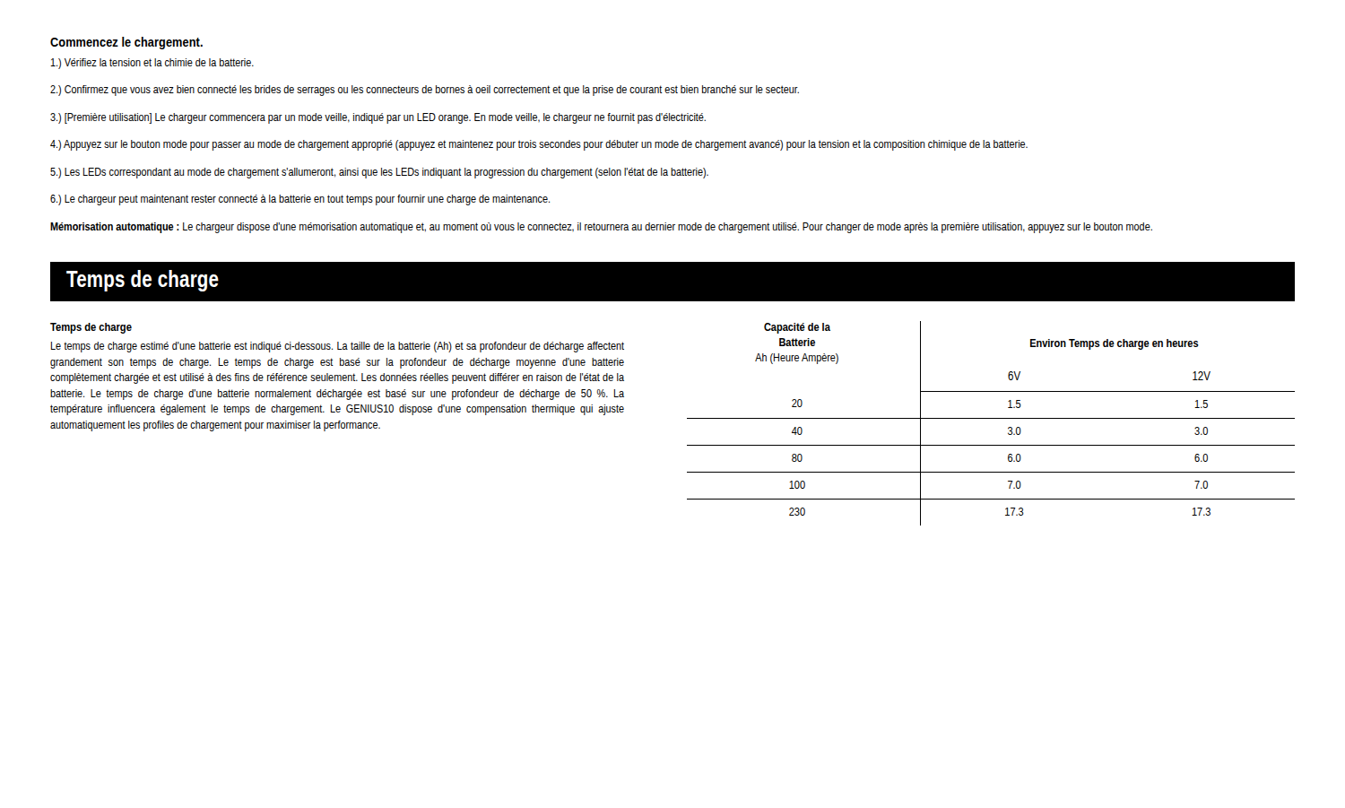Commencez le chargement.
1.) Vérifiez la tension et la chimie de la batterie.
2.) Confirmez que vous avez bien connecté les brides de serrages ou les connecteurs de bornes à oeil correctement et que la prise de courant est bien branché sur le secteur.
3.) [Première utilisation] Le chargeur commencera par un mode veille, indiqué par un LED orange. En mode veille, le chargeur ne fournit pas d'électricité.
4.) Appuyez sur le bouton mode pour passer au mode de chargement approprié (appuyez et maintenez pour trois secondes pour débuter un mode de chargement avancé) pour la tension et la composition chimique de la batterie.
5.) Les LEDs correspondant au mode de chargement s'allumeront, ainsi que les LEDs indiquant la progression du chargement (selon l'état de la batterie).
6.) Le chargeur peut maintenant rester connecté à la batterie en tout temps pour fournir une charge de maintenance.
Mémorisation automatique : Le chargeur dispose d'une mémorisation automatique et, au moment où vous le connectez, il retournera au dernier mode de chargement utilisé. Pour changer de mode après la première utilisation, appuyez sur le bouton mode.
Temps de charge
Temps de charge
Le temps de charge estimé d'une batterie est indiqué ci-dessous. La taille de la batterie (Ah) et sa profondeur de décharge affectent grandement son temps de charge. Le temps de charge est basé sur la profondeur de décharge moyenne d'une batterie complètement chargée et est utilisé à des fins de référence seulement. Les données réelles peuvent différer en raison de l'état de la batterie. Le temps de charge d'une batterie normalement déchargée est basé sur une profondeur de décharge de 50 %. La température influencera également le temps de chargement. Le GENIUS10 dispose d'une compensation thermique qui ajuste automatiquement les profiles de chargement pour maximiser la performance.
| Capacité de la Batterie Ah (Heure Ampère) | Environ Temps de charge en heures |
| --- | --- |
| | 6V | 12V |
| 20 | 1.5 | 1.5 |
| 40 | 3.0 | 3.0 |
| 80 | 6.0 | 6.0 |
| 100 | 7.0 | 7.0 |
| 230 | 17.3 | 17.3 |